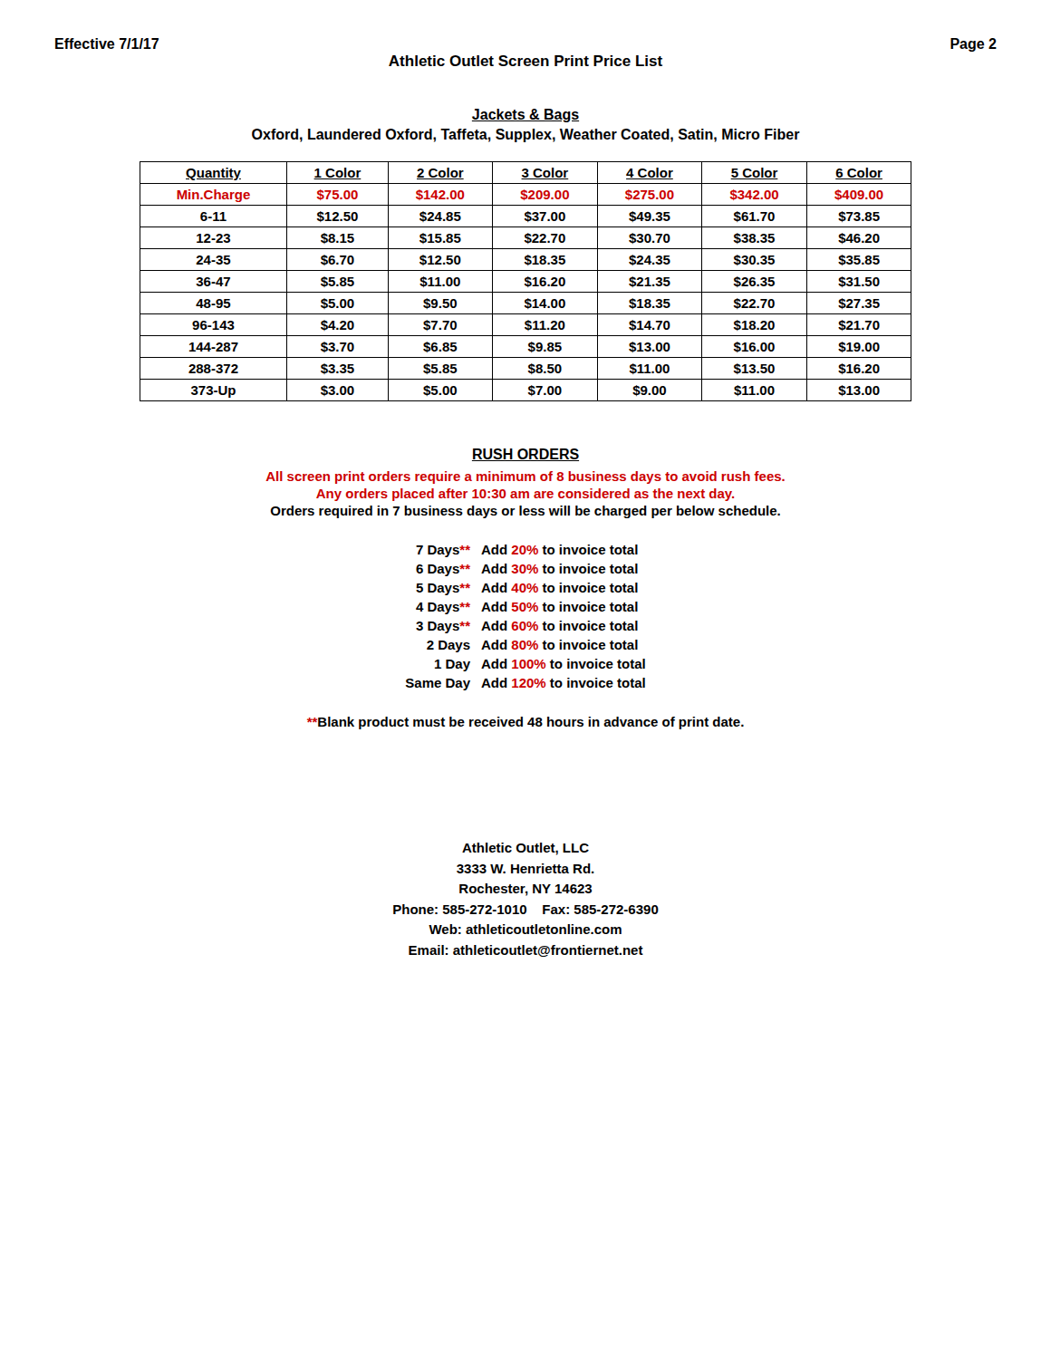Effective 7/1/17 Page 2
Athletic Outlet Screen Print Price List
Jackets & Bags
Oxford, Laundered Oxford, Taffeta, Supplex, Weather Coated, Satin, Micro Fiber
| Quantity | 1 Color | 2 Color | 3 Color | 4 Color | 5 Color | 6 Color |
| --- | --- | --- | --- | --- | --- | --- |
| Min.Charge | $75.00 | $142.00 | $209.00 | $275.00 | $342.00 | $409.00 |
| 6-11 | $12.50 | $24.85 | $37.00 | $49.35 | $61.70 | $73.85 |
| 12-23 | $8.15 | $15.85 | $22.70 | $30.70 | $38.35 | $46.20 |
| 24-35 | $6.70 | $12.50 | $18.35 | $24.35 | $30.35 | $35.85 |
| 36-47 | $5.85 | $11.00 | $16.20 | $21.35 | $26.35 | $31.50 |
| 48-95 | $5.00 | $9.50 | $14.00 | $18.35 | $22.70 | $27.35 |
| 96-143 | $4.20 | $7.70 | $11.20 | $14.70 | $18.20 | $21.70 |
| 144-287 | $3.70 | $6.85 | $9.85 | $13.00 | $16.00 | $19.00 |
| 288-372 | $3.35 | $5.85 | $8.50 | $11.00 | $13.50 | $16.20 |
| 373-Up | $3.00 | $5.00 | $7.00 | $9.00 | $11.00 | $13.00 |
RUSH ORDERS
All screen print orders require a minimum of 8 business days to avoid rush fees.
Any orders placed after 10:30 am are considered as the next day.
Orders required in 7 business days or less will be charged per below schedule.
| 7 Days ** | Add 20% to invoice total |
| 6 Days ** | Add 30% to invoice total |
| 5 Days ** | Add 40% to invoice total |
| 4 Days ** | Add 50% to invoice total |
| 3 Days ** | Add 60% to invoice total |
| 2 Days | Add 80% to invoice total |
| 1 Day | Add 100% to invoice total |
| Same Day | Add 120% to invoice total |
**Blank product must be received 48 hours in advance of print date.
Athletic Outlet, LLC
3333 W. Henrietta Rd.
Rochester, NY 14623
Phone: 585-272-1010 Fax: 585-272-6390
Web: athleticoutletonline.com
Email: athleticoutlet@frontiernet.net